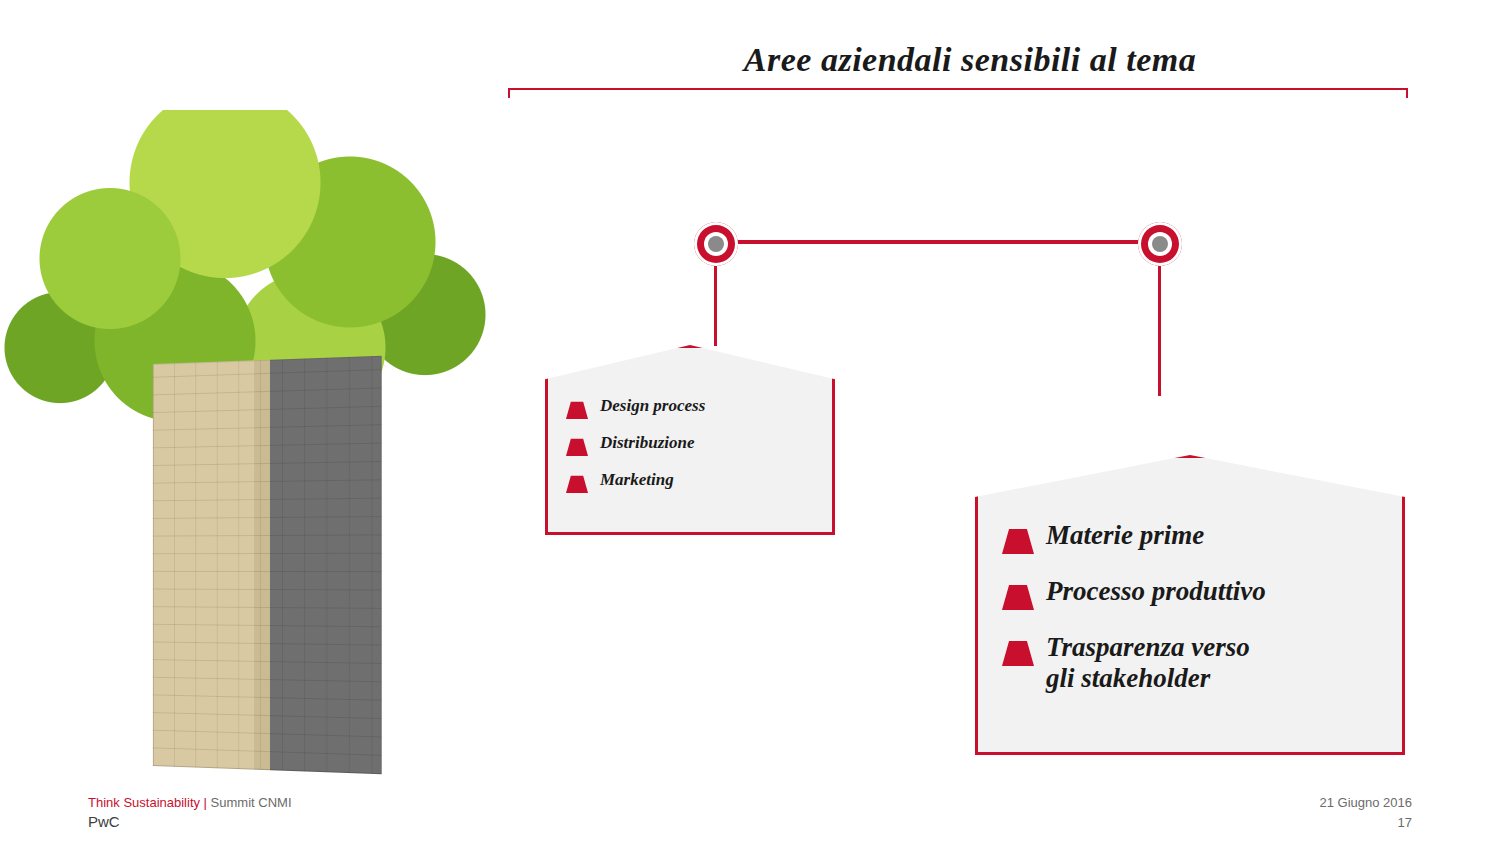Aree aziendali sensibili al tema
Design process
Distribuzione
Marketing
Materie prime
Processo produttivo
Trasparenza verso
gli stakeholder
Think Sustainability | Summit CNMI
PwC
21 Giugno 2016
17